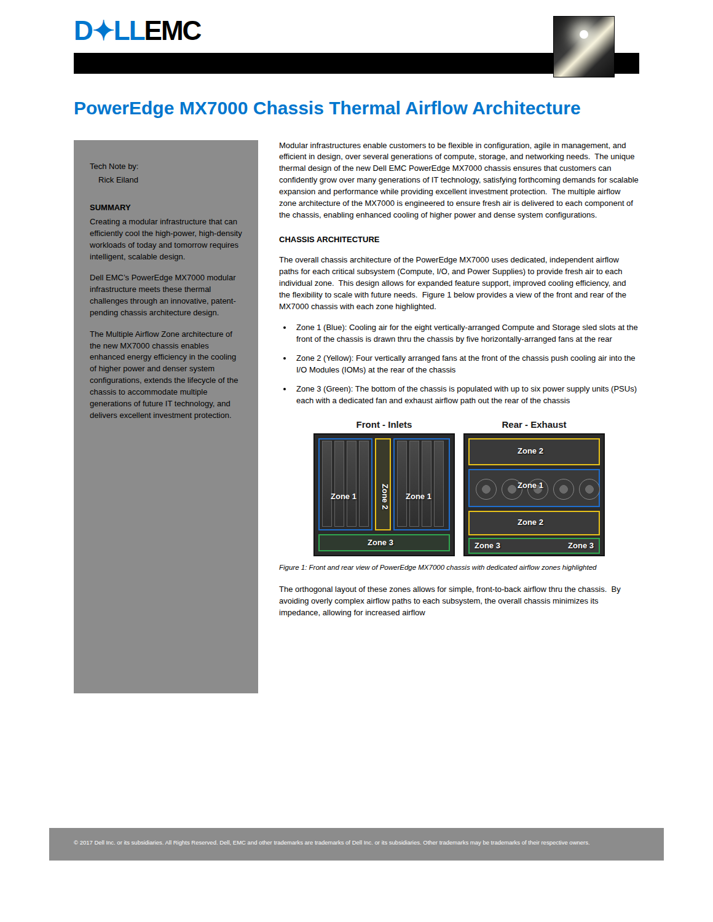D✦LL EMC
PowerEdge Product Group Direct from
Development
PowerEdge MX7000 Chassis Thermal Airflow Architecture
Tech Note by:
Rick Eiland
Summary
Creating a modular infrastructure that can efficiently cool the high-power, high-density workloads of today and tomorrow requires intelligent, scalable design.
Dell EMC’s PowerEdge MX7000 modular infrastructure meets these thermal challenges through an innovative, patent-pending chassis architecture design.
The Multiple Airflow Zone architecture of the new MX7000 chassis enables enhanced energy efficiency in the cooling of higher power and denser system configurations, extends the lifecycle of the chassis to accommodate multiple generations of future IT technology, and delivers excellent investment protection.
Modular infrastructures enable customers to be flexible in configuration, agile in management, and efficient in design, over several generations of compute, storage, and networking needs. The unique thermal design of the new Dell EMC PowerEdge MX7000 chassis ensures that customers can confidently grow over many generations of IT technology, satisfying forthcoming demands for scalable expansion and performance while providing excellent investment protection. The multiple airflow zone architecture of the MX7000 is engineered to ensure fresh air is delivered to each component of the chassis, enabling enhanced cooling of higher power and dense system configurations.
Chassis Architecture
The overall chassis architecture of the PowerEdge MX7000 uses dedicated, independent airflow paths for each critical subsystem (Compute, I/O, and Power Supplies) to provide fresh air to each individual zone. This design allows for expanded feature support, improved cooling efficiency, and the flexibility to scale with future needs. Figure 1 below provides a view of the front and rear of the MX7000 chassis with each zone highlighted.
Zone 1 (Blue): Cooling air for the eight vertically-arranged Compute and Storage sled slots at the front of the chassis is drawn thru the chassis by five horizontally-arranged fans at the rear
Zone 2 (Yellow): Four vertically arranged fans at the front of the chassis push cooling air into the I/O Modules (IOMs) at the rear of the chassis
Zone 3 (Green): The bottom of the chassis is populated with up to six power supply units (PSUs) each with a dedicated fan and exhaust airflow path out the rear of the chassis
Front - Inlets
Zone 1 Zone 1 Zone 2 Zone 3
Rear - Exhaust
Zone 2 Zone 1 Zone 2 Zone 3 Zone 3
Figure 1: Front and rear view of PowerEdge MX7000 chassis with dedicated airflow zones highlighted
The orthogonal layout of these zones allows for simple, front-to-back airflow thru the chassis. By avoiding overly complex airflow paths to each subsystem, the overall chassis minimizes its impedance, allowing for increased airflow
© 2017 Dell Inc. or its subsidiaries. All Rights Reserved. Dell, EMC and other trademarks are trademarks of Dell Inc. or its subsidiaries. Other trademarks may be trademarks of their respective owners.